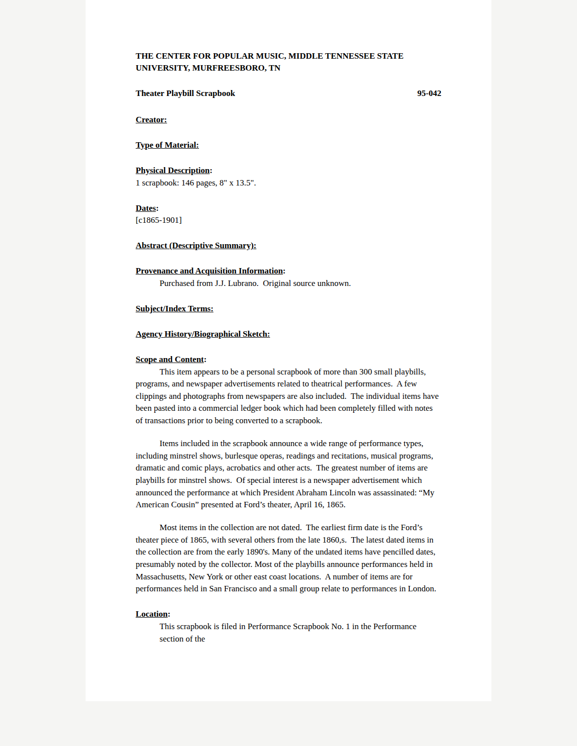The Center for Popular Music, Middle Tennessee State University, Murfreesboro, TN
Theater Playbill Scrapbook 95-042
Creator:
Type of Material:
Physical Description
:
1 scrapbook: 146 pages, 8" x 13.5".
Dates
:
[c1865-1901]
Abstract (Descriptive Summary):
Provenance and Acquisition Information
:
Purchased from J.J. Lubrano. Original source unknown.
Subject/Index Terms:
Agency History/Biographical Sketch:
Scope and Content
:
This item appears to be a personal scrapbook of more than 300 small playbills, programs, and newspaper advertisements related to theatrical performances. A few clippings and photographs from newspapers are also included. The individual items have been pasted into a commercial ledger book which had been completely filled with notes of transactions prior to being converted to a scrapbook.
Items included in the scrapbook announce a wide range of performance types, including minstrel shows, burlesque operas, readings and recitations, musical programs, dramatic and comic plays, acrobatics and other acts. The greatest number of items are playbills for minstrel shows. Of special interest is a newspaper advertisement which announced the performance at which President Abraham Lincoln was assassinated: “My American Cousin” presented at Ford’s theater, April 16, 1865.
Most items in the collection are not dated. The earliest firm date is the Ford’s theater piece of 1865, with several others from the late 1860,s. The latest dated items in the collection are from the early 1890's. Many of the undated items have pencilled dates, presumably noted by the collector. Most of the playbills announce performances held in Massachusetts, New York or other east coast locations. A number of items are for performances held in San Francisco and a small group relate to performances in London.
Location
:
This scrapbook is filed in Performance Scrapbook No. 1 in the Performance section of the